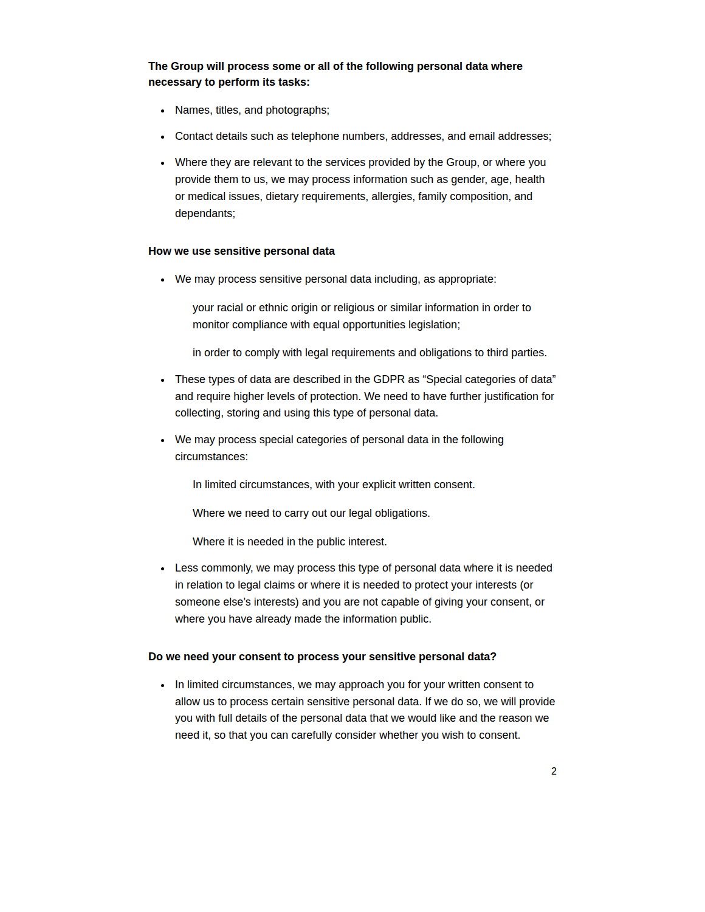The Group will process some or all of the following personal data where necessary to perform its tasks:
Names, titles, and photographs;
Contact details such as telephone numbers, addresses, and email addresses;
Where they are relevant to the services provided by the Group, or where you provide them to us, we may process information such as gender, age, health or medical issues, dietary requirements, allergies, family composition, and dependants;
How we use sensitive personal data
We may process sensitive personal data including, as appropriate:
your racial or ethnic origin or religious or similar information in order to monitor compliance with equal opportunities legislation;
in order to comply with legal requirements and obligations to third parties.
These types of data are described in the GDPR as “Special categories of data” and require higher levels of protection. We need to have further justification for collecting, storing and using this type of personal data.
We may process special categories of personal data in the following circumstances:
In limited circumstances, with your explicit written consent.
Where we need to carry out our legal obligations.
Where it is needed in the public interest.
Less commonly, we may process this type of personal data where it is needed in relation to legal claims or where it is needed to protect your interests (or someone else’s interests) and you are not capable of giving your consent, or where you have already made the information public.
Do we need your consent to process your sensitive personal data?
In limited circumstances, we may approach you for your written consent to allow us to process certain sensitive personal data. If we do so, we will provide you with full details of the personal data that we would like and the reason we need it, so that you can carefully consider whether you wish to consent.
2